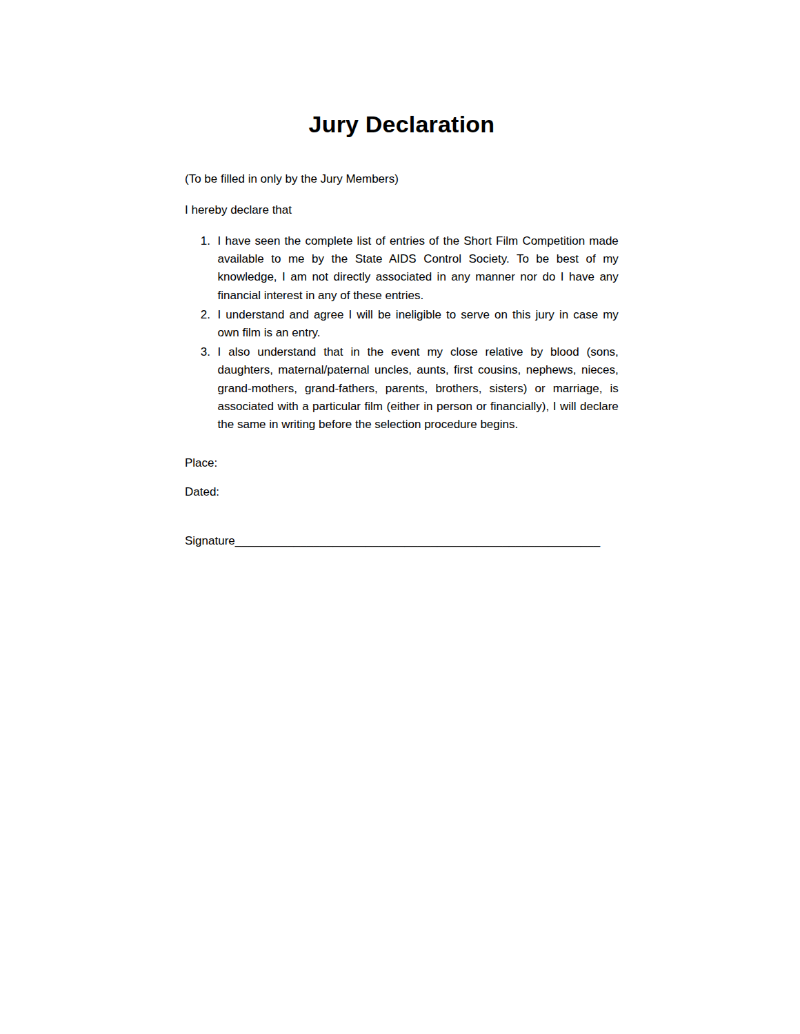Jury Declaration
(To be filled in only by the Jury Members)
I hereby declare that
I have seen the complete list of entries of the Short Film Competition made available to me by the State AIDS Control Society. To be best of my knowledge, I am not directly associated in any manner nor do I have any financial interest in any of these entries.
I understand and agree I will be ineligible to serve on this jury in case my own film is an entry.
I also understand that in the event my close relative by blood (sons, daughters, maternal/paternal uncles, aunts, first cousins, nephews, nieces, grand-mothers, grand-fathers, parents, brothers, sisters) or marriage, is associated with a particular film (either in person or financially), I will declare the same in writing before the selection procedure begins.
Place:
Dated:
Signature________________________________________________________